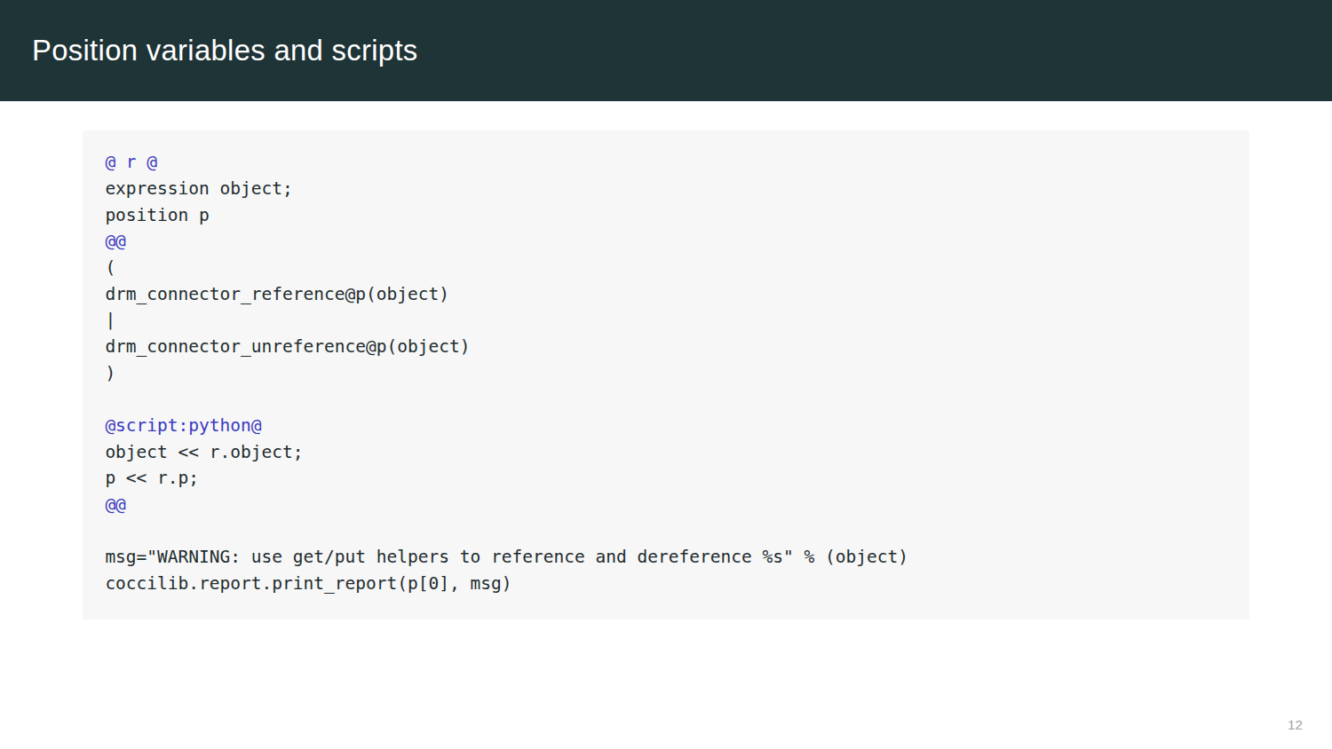Position variables and scripts
@ r @
expression object;
position p
@@
(
drm_connector_reference@p(object)
|
drm_connector_unreference@p(object)
)

@script:python@
object << r.object;
p << r.p;
@@

msg="WARNING: use get/put helpers to reference and dereference %s" % (object)
coccilib.report.print_report(p[0], msg)
12